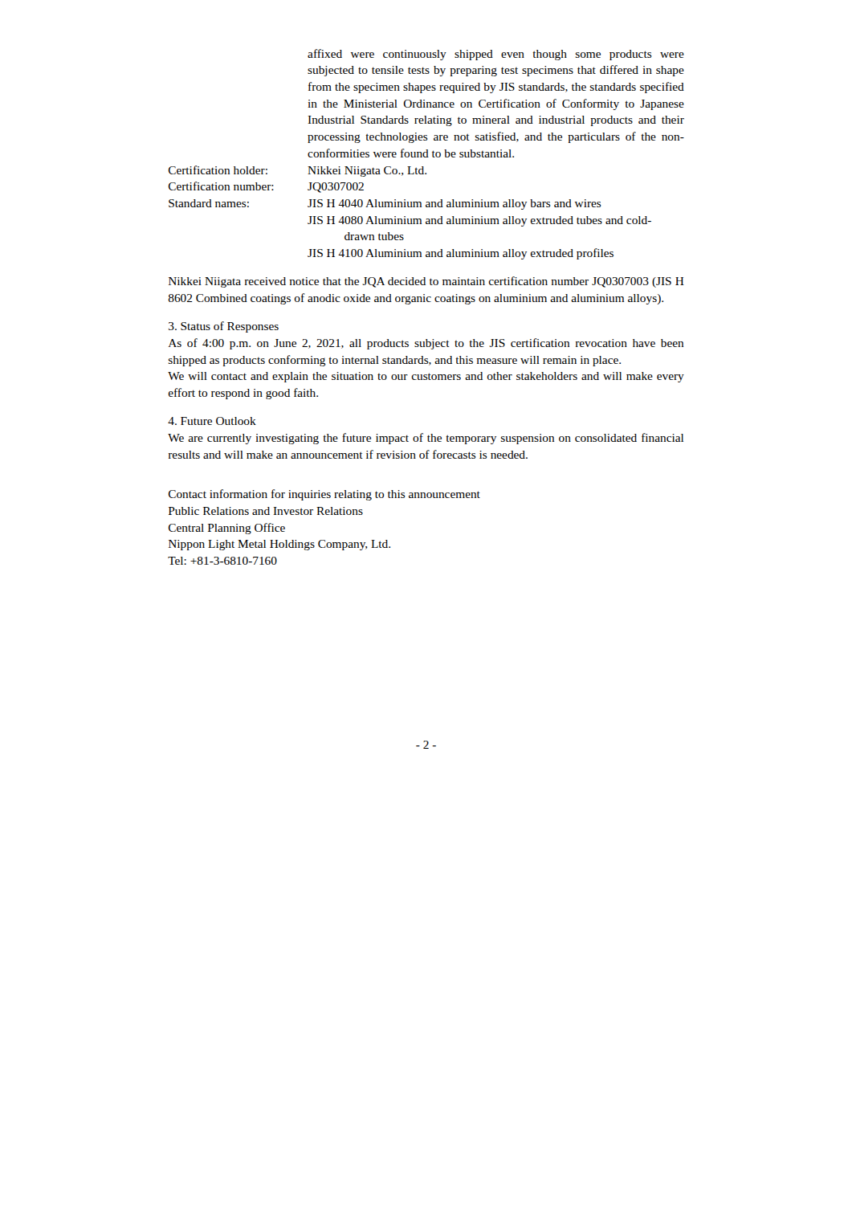affixed were continuously shipped even though some products were subjected to tensile tests by preparing test specimens that differed in shape from the specimen shapes required by JIS standards, the standards specified in the Ministerial Ordinance on Certification of Conformity to Japanese Industrial Standards relating to mineral and industrial products and their processing technologies are not satisfied, and the particulars of the non-conformities were found to be substantial.
| Certification holder: | Nikkei Niigata Co., Ltd. |
| Certification number: | JQ0307002 |
| Standard names: | JIS H 4040 Aluminium and aluminium alloy bars and wires JIS H 4080 Aluminium and aluminium alloy extruded tubes and cold- drawn tubes JIS H 4100 Aluminium and aluminium alloy extruded profiles |
Nikkei Niigata received notice that the JQA decided to maintain certification number JQ0307003 (JIS H 8602 Combined coatings of anodic oxide and organic coatings on aluminium and aluminium alloys).
3. Status of Responses
As of 4:00 p.m. on June 2, 2021, all products subject to the JIS certification revocation have been shipped as products conforming to internal standards, and this measure will remain in place.
We will contact and explain the situation to our customers and other stakeholders and will make every effort to respond in good faith.
4. Future Outlook
We are currently investigating the future impact of the temporary suspension on consolidated financial results and will make an announcement if revision of forecasts is needed.
Contact information for inquiries relating to this announcement
Public Relations and Investor Relations
Central Planning Office
Nippon Light Metal Holdings Company, Ltd.
Tel: +81-3-6810-7160
- 2 -